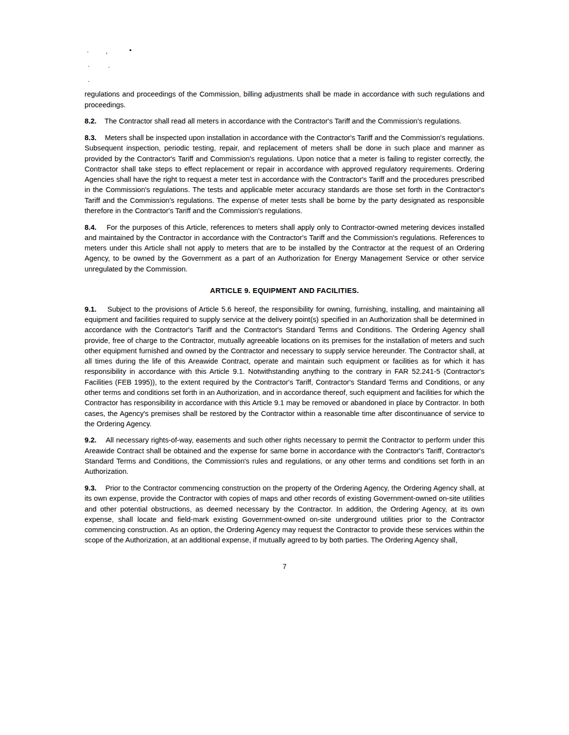. , • . . .
regulations and proceedings of the Commission, billing adjustments shall be made in accordance with such regulations and proceedings.
8.2. The Contractor shall read all meters in accordance with the Contractor's Tariff and the Commission's regulations.
8.3. Meters shall be inspected upon installation in accordance with the Contractor's Tariff and the Commission's regulations. Subsequent inspection, periodic testing, repair, and replacement of meters shall be done in such place and manner as provided by the Contractor's Tariff and Commission's regulations. Upon notice that a meter is failing to register correctly, the Contractor shall take steps to effect replacement or repair in accordance with approved regulatory requirements. Ordering Agencies shall have the right to request a meter test in accordance with the Contractor's Tariff and the procedures prescribed in the Commission's regulations. The tests and applicable meter accuracy standards are those set forth in the Contractor's Tariff and the Commission's regulations. The expense of meter tests shall be borne by the party designated as responsible therefore in the Contractor's Tariff and the Commission's regulations.
8.4. For the purposes of this Article, references to meters shall apply only to Contractor-owned metering devices installed and maintained by the Contractor in accordance with the Contractor's Tariff and the Commission's regulations. References to meters under this Article shall not apply to meters that are to be installed by the Contractor at the request of an Ordering Agency, to be owned by the Government as a part of an Authorization for Energy Management Service or other service unregulated by the Commission.
ARTICLE 9. EQUIPMENT AND FACILITIES.
9.1. Subject to the provisions of Article 5.6 hereof, the responsibility for owning, furnishing, installing, and maintaining all equipment and facilities required to supply service at the delivery point(s) specified in an Authorization shall be determined in accordance with the Contractor's Tariff and the Contractor's Standard Terms and Conditions. The Ordering Agency shall provide, free of charge to the Contractor, mutually agreeable locations on its premises for the installation of meters and such other equipment furnished and owned by the Contractor and necessary to supply service hereunder. The Contractor shall, at all times during the life of this Areawide Contract, operate and maintain such equipment or facilities as for which it has responsibility in accordance with this Article 9.1. Notwithstanding anything to the contrary in FAR 52.241-5 (Contractor's Facilities (FEB 1995)), to the extent required by the Contractor's Tariff, Contractor's Standard Terms and Conditions, or any other terms and conditions set forth in an Authorization, and in accordance thereof, such equipment and facilities for which the Contractor has responsibility in accordance with this Article 9.1 may be removed or abandoned in place by Contractor. In both cases, the Agency's premises shall be restored by the Contractor within a reasonable time after discontinuance of service to the Ordering Agency.
9.2. All necessary rights-of-way, easements and such other rights necessary to permit the Contractor to perform under this Areawide Contract shall be obtained and the expense for same borne in accordance with the Contractor's Tariff, Contractor's Standard Terms and Conditions, the Commission's rules and regulations, or any other terms and conditions set forth in an Authorization.
9.3. Prior to the Contractor commencing construction on the property of the Ordering Agency, the Ordering Agency shall, at its own expense, provide the Contractor with copies of maps and other records of existing Government-owned on-site utilities and other potential obstructions, as deemed necessary by the Contractor. In addition, the Ordering Agency, at its own expense, shall locate and field-mark existing Government-owned on-site underground utilities prior to the Contractor commencing construction. As an option, the Ordering Agency may request the Contractor to provide these services within the scope of the Authorization, at an additional expense, if mutually agreed to by both parties. The Ordering Agency shall,
7